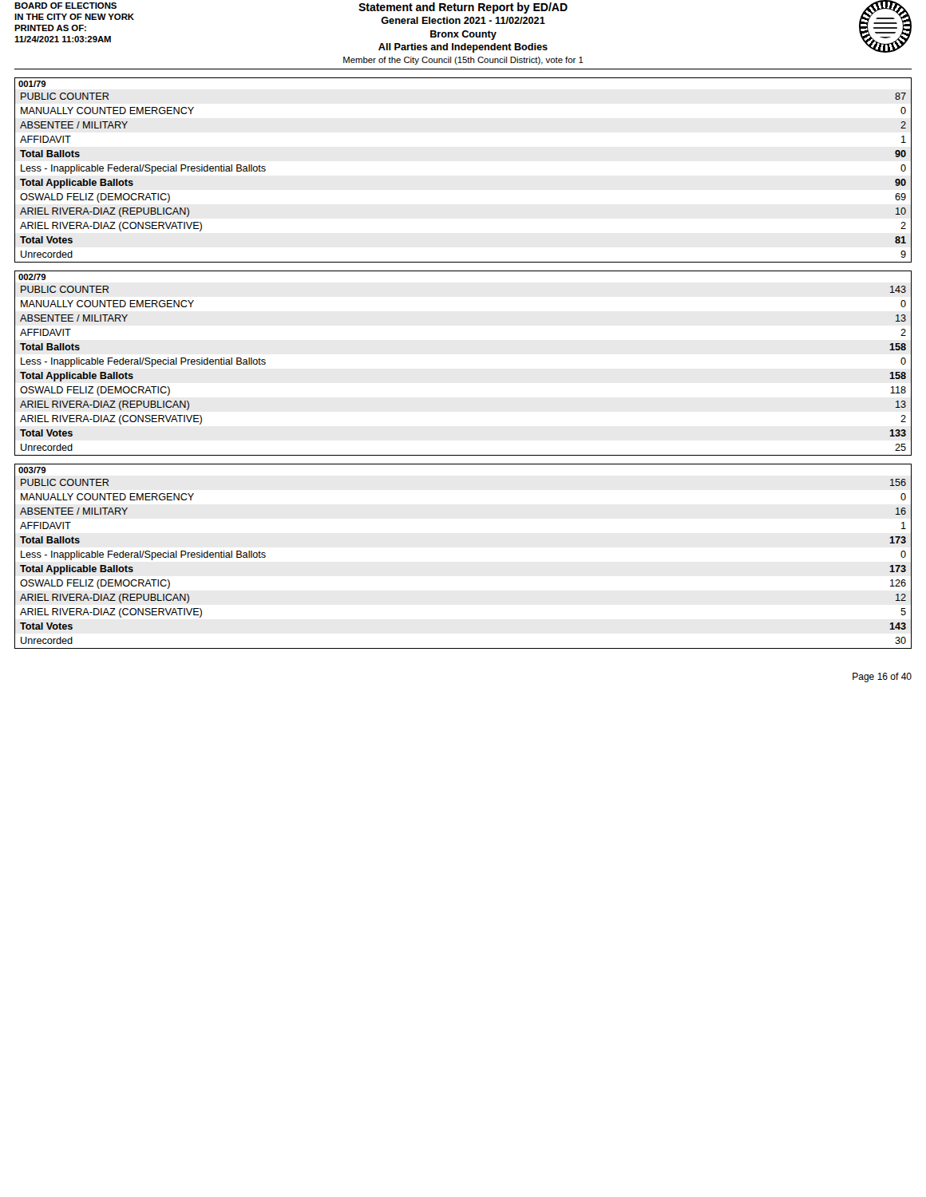BOARD OF ELECTIONS
IN THE CITY OF NEW YORK
PRINTED AS OF:
11/24/2021 11:03:29AM
Statement and Return Report by ED/AD
General Election 2021 - 11/02/2021
Bronx County
All Parties and Independent Bodies
Member of the City Council (15th Council District), vote for 1
001/79
| PUBLIC COUNTER | 87 |
| MANUALLY COUNTED EMERGENCY | 0 |
| ABSENTEE / MILITARY | 2 |
| AFFIDAVIT | 1 |
| Total Ballots | 90 |
| Less - Inapplicable Federal/Special Presidential Ballots | 0 |
| Total Applicable Ballots | 90 |
| OSWALD FELIZ (DEMOCRATIC) | 69 |
| ARIEL RIVERA-DIAZ (REPUBLICAN) | 10 |
| ARIEL RIVERA-DIAZ (CONSERVATIVE) | 2 |
| Total Votes | 81 |
| Unrecorded | 9 |
002/79
| PUBLIC COUNTER | 143 |
| MANUALLY COUNTED EMERGENCY | 0 |
| ABSENTEE / MILITARY | 13 |
| AFFIDAVIT | 2 |
| Total Ballots | 158 |
| Less - Inapplicable Federal/Special Presidential Ballots | 0 |
| Total Applicable Ballots | 158 |
| OSWALD FELIZ (DEMOCRATIC) | 118 |
| ARIEL RIVERA-DIAZ (REPUBLICAN) | 13 |
| ARIEL RIVERA-DIAZ (CONSERVATIVE) | 2 |
| Total Votes | 133 |
| Unrecorded | 25 |
003/79
| PUBLIC COUNTER | 156 |
| MANUALLY COUNTED EMERGENCY | 0 |
| ABSENTEE / MILITARY | 16 |
| AFFIDAVIT | 1 |
| Total Ballots | 173 |
| Less - Inapplicable Federal/Special Presidential Ballots | 0 |
| Total Applicable Ballots | 173 |
| OSWALD FELIZ (DEMOCRATIC) | 126 |
| ARIEL RIVERA-DIAZ (REPUBLICAN) | 12 |
| ARIEL RIVERA-DIAZ (CONSERVATIVE) | 5 |
| Total Votes | 143 |
| Unrecorded | 30 |
Page 16 of 40